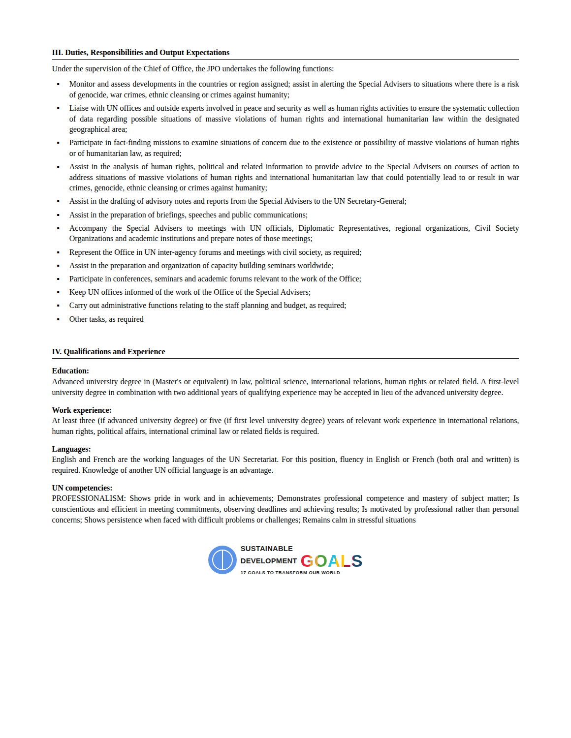III. Duties, Responsibilities and Output Expectations
Under the supervision of the Chief of Office, the JPO undertakes the following functions:
Monitor and assess developments in the countries or region assigned; assist in alerting the Special Advisers to situations where there is a risk of genocide, war crimes, ethnic cleansing or crimes against humanity;
Liaise with UN offices and outside experts involved in peace and security as well as human rights activities to ensure the systematic collection of data regarding possible situations of massive violations of human rights and international humanitarian law within the designated geographical area;
Participate in fact-finding missions to examine situations of concern due to the existence or possibility of massive violations of human rights or of humanitarian law, as required;
Assist in the analysis of human rights, political and related information to provide advice to the Special Advisers on courses of action to address situations of massive violations of human rights and international humanitarian law that could potentially lead to or result in war crimes, genocide, ethnic cleansing or crimes against humanity;
Assist in the drafting of advisory notes and reports from the Special Advisers to the UN Secretary-General;
Assist in the preparation of briefings, speeches and public communications;
Accompany the Special Advisers to meetings with UN officials, Diplomatic Representatives, regional organizations, Civil Society Organizations and academic institutions and prepare notes of those meetings;
Represent the Office in UN inter-agency forums and meetings with civil society, as required;
Assist in the preparation and organization of capacity building seminars worldwide;
Participate in conferences, seminars and academic forums relevant to the work of the Office;
Keep UN offices informed of the work of the Office of the Special Advisers;
Carry out administrative functions relating to the staff planning and budget, as required;
Other tasks, as required
IV. Qualifications and Experience
Education:
Advanced university degree in (Master's or equivalent) in law, political science, international relations, human rights or related field. A first-level university degree in combination with two additional years of qualifying experience may be accepted in lieu of the advanced university degree.
Work experience:
At least three (if advanced university degree) or five (if first level university degree) years of relevant work experience in international relations, human rights, political affairs, international criminal law or related fields is required.
Languages:
English and French are the working languages of the UN Secretariat. For this position, fluency in English or French (both oral and written) is required. Knowledge of another UN official language is an advantage.
UN competencies:
PROFESSIONALISM: Shows pride in work and in achievements; Demonstrates professional competence and mastery of subject matter; Is conscientious and efficient in meeting commitments, observing deadlines and achieving results; Is motivated by professional rather than personal concerns; Shows persistence when faced with difficult problems or challenges; Remains calm in stressful situations
SUSTAINABLE
DEVELOPMENT GOALS 17 GOALS TO TRANSFORM OUR WORLD